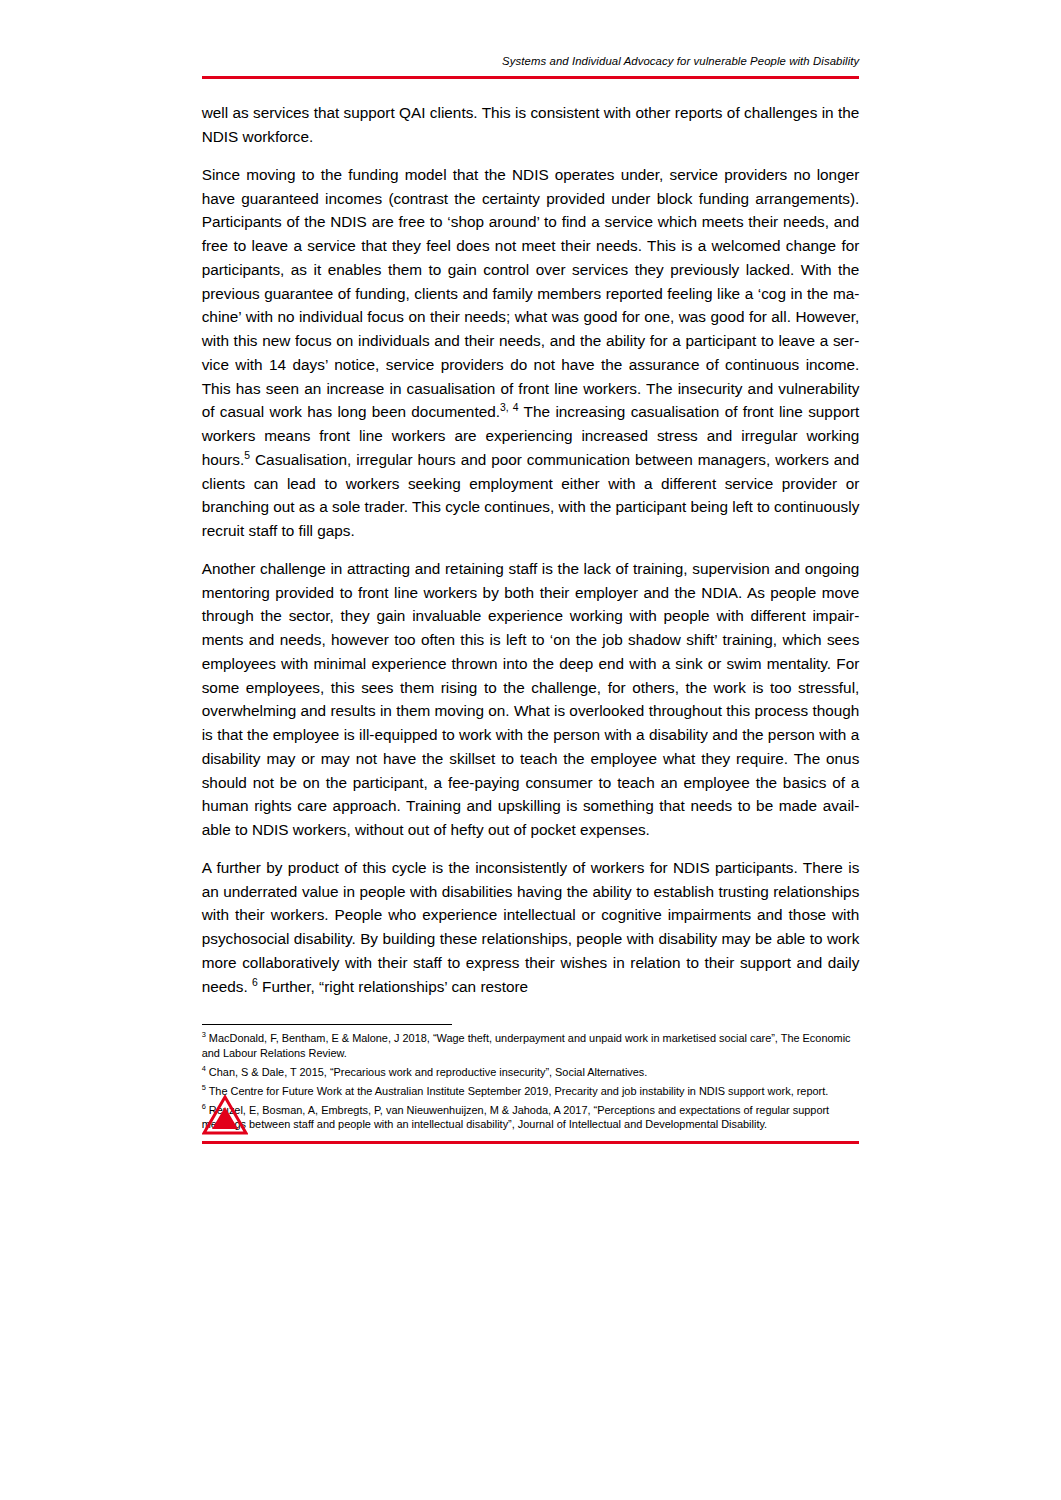Systems and Individual Advocacy for vulnerable People with Disability
well as services that support QAI clients. This is consistent with other reports of challenges in the NDIS workforce.
Since moving to the funding model that the NDIS operates under, service providers no longer have guaranteed incomes (contrast the certainty provided under block funding arrangements). Participants of the NDIS are free to ‘shop around’ to find a service which meets their needs, and free to leave a service that they feel does not meet their needs. This is a welcomed change for participants, as it enables them to gain control over services they previously lacked. With the previous guarantee of funding, clients and family members reported feeling like a ‘cog in the machine’ with no individual focus on their needs; what was good for one, was good for all. However, with this new focus on individuals and their needs, and the ability for a participant to leave a service with 14 days’ notice, service providers do not have the assurance of continuous income. This has seen an increase in casualisation of front line workers. The insecurity and vulnerability of casual work has long been documented.3, 4 The increasing casualisation of front line support workers means front line workers are experiencing increased stress and irregular working hours.5 Casualisation, irregular hours and poor communication between managers, workers and clients can lead to workers seeking employment either with a different service provider or branching out as a sole trader. This cycle continues, with the participant being left to continuously recruit staff to fill gaps.
Another challenge in attracting and retaining staff is the lack of training, supervision and ongoing mentoring provided to front line workers by both their employer and the NDIA. As people move through the sector, they gain invaluable experience working with people with different impairments and needs, however too often this is left to ‘on the job shadow shift’ training, which sees employees with minimal experience thrown into the deep end with a sink or swim mentality. For some employees, this sees them rising to the challenge, for others, the work is too stressful, overwhelming and results in them moving on. What is overlooked throughout this process though is that the employee is ill-equipped to work with the person with a disability and the person with a disability may or may not have the skillset to teach the employee what they require. The onus should not be on the participant, a fee-paying consumer to teach an employee the basics of a human rights care approach. Training and upskilling is something that needs to be made available to NDIS workers, without out of hefty out of pocket expenses.
A further by product of this cycle is the inconsistently of workers for NDIS participants. There is an underrated value in people with disabilities having the ability to establish trusting relationships with their workers. People who experience intellectual or cognitive impairments and those with psychosocial disability. By building these relationships, people with disability may be able to work more collaboratively with their staff to express their wishes in relation to their support and daily needs. 6 Further, “right relationships’ can restore
3 MacDonald, F, Bentham, E & Malone, J 2018, “Wage theft, underpayment and unpaid work in marketised social care”, The Economic and Labour Relations Review.
4 Chan, S & Dale, T 2015, “Precarious work and reproductive insecurity”, Social Alternatives.
5 The Centre for Future Work at the Australian Institute September 2019, Precarity and job instability in NDIS support work, report.
6 Reuzel, E, Bosman, A, Embregts, P, van Nieuwenhuijzen, M & Jahoda, A 2017, “Perceptions and expectations of regular support meetings between staff and people with an intellectual disability”, Journal of Intellectual and Developmental Disability.